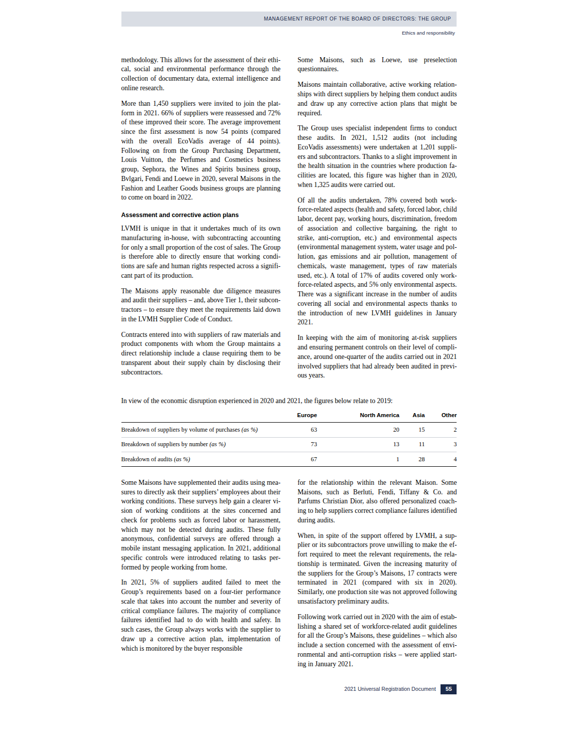Management report of the Board of Directors: the Group
Ethics and responsibility
methodology. This allows for the assessment of their ethical, social and environmental performance through the collection of documentary data, external intelligence and online research.
More than 1,450 suppliers were invited to join the platform in 2021. 66% of suppliers were reassessed and 72% of these improved their score. The average improvement since the first assessment is now 54 points (compared with the overall EcoVadis average of 44 points). Following on from the Group Purchasing Department, Louis Vuitton, the Perfumes and Cosmetics business group, Sephora, the Wines and Spirits business group, Bvlgari, Fendi and Loewe in 2020, several Maisons in the Fashion and Leather Goods business groups are planning to come on board in 2022.
Assessment and corrective action plans
LVMH is unique in that it undertakes much of its own manufacturing in-house, with subcontracting accounting for only a small proportion of the cost of sales. The Group is therefore able to directly ensure that working conditions are safe and human rights respected across a significant part of its production.
The Maisons apply reasonable due diligence measures and audit their suppliers – and, above Tier 1, their subcontractors – to ensure they meet the requirements laid down in the LVMH Supplier Code of Conduct.
Contracts entered into with suppliers of raw materials and product components with whom the Group maintains a direct relationship include a clause requiring them to be transparent about their supply chain by disclosing their subcontractors.
Some Maisons, such as Loewe, use preselection questionnaires.
Maisons maintain collaborative, active working relationships with direct suppliers by helping them conduct audits and draw up any corrective action plans that might be required.
The Group uses specialist independent firms to conduct these audits. In 2021, 1,512 audits (not including EcoVadis assessments) were undertaken at 1,201 suppliers and subcontractors. Thanks to a slight improvement in the health situation in the countries where production facilities are located, this figure was higher than in 2020, when 1,325 audits were carried out.
Of all the audits undertaken, 78% covered both workforce-related aspects (health and safety, forced labor, child labor, decent pay, working hours, discrimination, freedom of association and collective bargaining, the right to strike, anti-corruption, etc.) and environmental aspects (environmental management system, water usage and pollution, gas emissions and air pollution, management of chemicals, waste management, types of raw materials used, etc.). A total of 17% of audits covered only workforce-related aspects, and 5% only environmental aspects. There was a significant increase in the number of audits covering all social and environmental aspects thanks to the introduction of new LVMH guidelines in January 2021.
In keeping with the aim of monitoring at-risk suppliers and ensuring permanent controls on their level of compliance, around one-quarter of the audits carried out in 2021 involved suppliers that had already been audited in previous years.
In view of the economic disruption experienced in 2020 and 2021, the figures below relate to 2019:
| | Europe | North America | Asia | Other |
| --- | --- | --- | --- | --- |
| Breakdown of suppliers by volume of purchases (as %) | 63 | 20 | 15 | 2 |
| Breakdown of suppliers by number (as %) | 73 | 13 | 11 | 3 |
| Breakdown of audits (as %) | 67 | 1 | 28 | 4 |
Some Maisons have supplemented their audits using measures to directly ask their suppliers’ employees about their working conditions. These surveys help gain a clearer vision of working conditions at the sites concerned and check for problems such as forced labor or harassment, which may not be detected during audits. These fully anonymous, confidential surveys are offered through a mobile instant messaging application. In 2021, additional specific controls were introduced relating to tasks performed by people working from home.
In 2021, 5% of suppliers audited failed to meet the Group’s requirements based on a four-tier performance scale that takes into account the number and severity of critical compliance failures. The majority of compliance failures identified had to do with health and safety. In such cases, the Group always works with the supplier to draw up a corrective action plan, implementation of which is monitored by the buyer responsible
for the relationship within the relevant Maison. Some Maisons, such as Berluti, Fendi, Tiffany & Co. and Parfums Christian Dior, also offered personalized coaching to help suppliers correct compliance failures identified during audits.
When, in spite of the support offered by LVMH, a supplier or its subcontractors prove unwilling to make the effort required to meet the relevant requirements, the relationship is terminated. Given the increasing maturity of the suppliers for the Group’s Maisons, 17 contracts were terminated in 2021 (compared with six in 2020). Similarly, one production site was not approved following unsatisfactory preliminary audits.
Following work carried out in 2020 with the aim of establishing a shared set of workforce-related audit guidelines for all the Group’s Maisons, these guidelines – which also include a section concerned with the assessment of environmental and anti-corruption risks – were applied starting in January 2021.
2021 Universal Registration Document 55